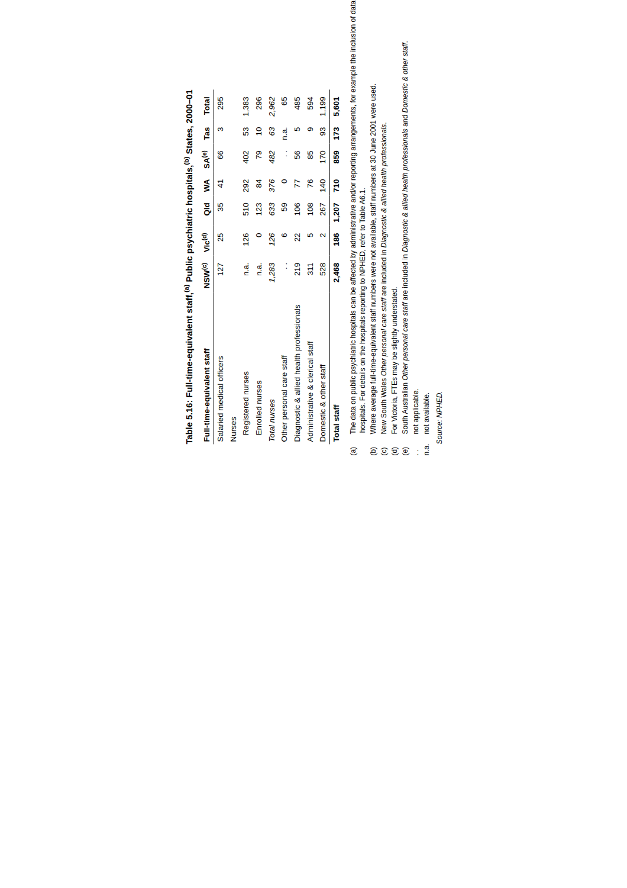Table 5.16: Full-time-equivalent staff, (a) Public psychiatric hospitals, (b) States, 2000–01
| Full-time-equivalent staff | NSW (c) | Vic (d) | Qld | WA | SA (e) | Tas | Total |
| --- | --- | --- | --- | --- | --- | --- | --- |
| Salaried medical officers | 127 | 25 | 35 | 41 | 66 | 3 | 295 |
| Nurses | | | | | | | |
| Registered nurses | n.a. | 126 | 510 | 292 | 402 | 53 | 1,383 |
| Enrolled nurses | n.a. | 0 | 123 | 84 | 79 | 10 | 296 |
| Total nurses | 1,283 | 126 | 633 | 376 | 482 | 63 | 2,962 |
| Other personal care staff | . . | 6 | 59 | 0 | . . | n.a. | 65 |
| Diagnostic & allied health professionals | 219 | 22 | 106 | 77 | 56 | 5 | 485 |
| Administrative & clerical staff | 311 | 5 | 108 | 76 | 85 | 9 | 594 |
| Domestic & other staff | 528 | 2 | 267 | 140 | 170 | 93 | 1,199 |
| Total staff | 2,468 | 186 | 1,207 | 710 | 859 | 173 | 5,601 |
(a) The data on public psychiatric hospitals can be affected by administrative and/or reporting arrangements, for example the inclusion of data for community-based services managed by hospitals. For details on the hospitals reporting to NPHED, refer to Table A6.1.
(b) Where average full-time-equivalent staff numbers were not available, staff numbers at 30 June 2001 were used.
(c) New South Wales Other personal care staff are included in Diagnostic & allied health professionals.
(d) For Victoria, FTEs may be slightly understated.
(e) South Australian Other personal care staff are included in Diagnostic & allied health professionals and Domestic & other staff.
. . not applicable.
n.a. not available.
Source: NPHED.